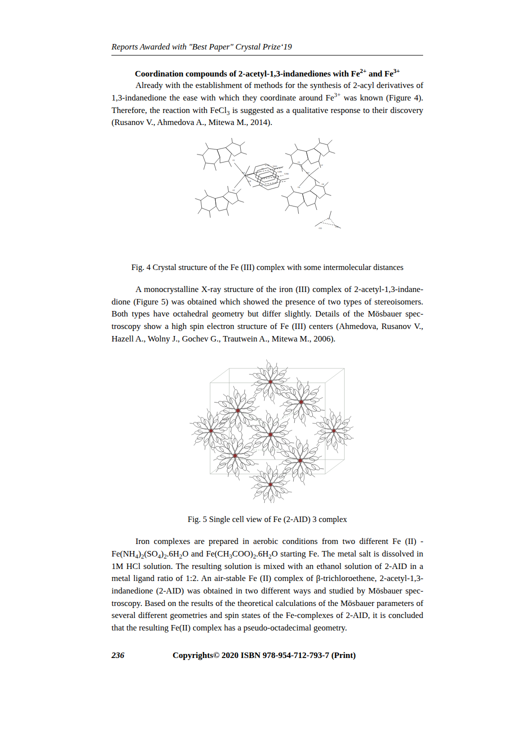Reports Awarded with "Best Paper" Crystal Prize‘19
Coordination compounds of 2-acetyl-1,3-indanediones with Fe2+ and Fe3+
Already with the establishment of methods for the synthesis of 2-acyl derivatives of 1,3-indanedione the ease with which they coordinate around Fe3+ was known (Figure 4). Therefore, the reaction with FeCl3 is suggested as a qualitative response to their discovery (Rusanov V., Ahmedova A., Mitewa M., 2014).
Fe1 Fe2 O1 O2 O3 O4 O5 O6 O7 O8 3.715 3.612 3.499 3.266 3.41 O9 O10 O11
Fig. 4 Crystal structure of the Fe (III) complex with some intermolecular distances
A monocrystalline X-ray structure of the iron (III) complex of 2-acetyl-1,3-indanedione (Figure 5) was obtained which showed the presence of two types of stereoisomers. Both types have octahedral geometry but differ slightly. Details of the Mösbauer spectroscopy show a high spin electron structure of Fe (III) centers (Ahmedova, Rusanov V., Hazell A., Wolny J., Gochev G., Trautwein A., Mitewa M., 2006).
Fig. 5 Single cell view of Fe (2-AID) 3 complex
Iron complexes are prepared in aerobic conditions from two different Fe (II) - Fe(NH4)2(SO4)2.6H2O and Fe(CH3COO)2.6H2O starting Fe. The metal salt is dissolved in 1M HCl solution. The resulting solution is mixed with an ethanol solution of 2-AID in a metal ligand ratio of 1:2. An air-stable Fe (II) complex of β-trichloroethene, 2-acetyl-1,3-indanedione (2-AID) was obtained in two different ways and studied by Mösbauer spectroscopy. Based on the results of the theoretical calculations of the Mösbauer parameters of several different geometries and spin states of the Fe-complexes of 2-AID, it is concluded that the resulting Fe(II) complex has a pseudo-octadecimal geometry.
236 Copyrights© 2020 ISBN 978-954-712-793-7 (Print)